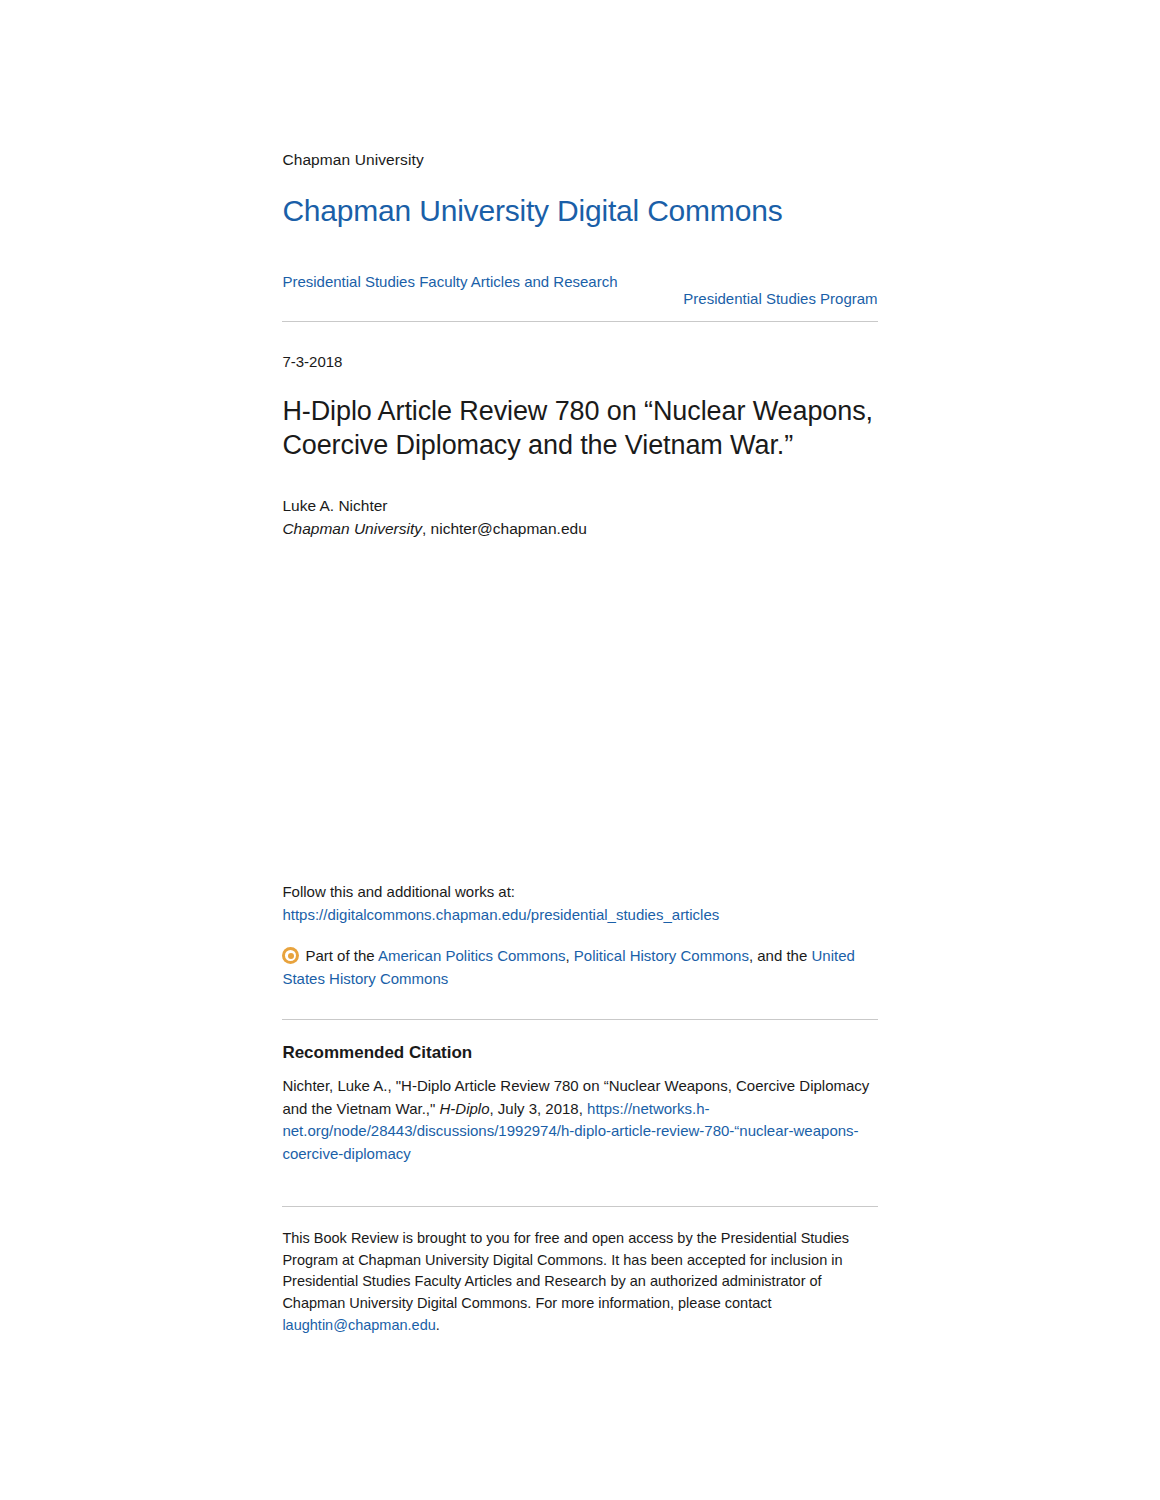Chapman University
Chapman University Digital Commons
Presidential Studies Faculty Articles and Research
Presidential Studies Program
7-3-2018
H-Diplo Article Review 780 on “Nuclear Weapons, Coercive Diplomacy and the Vietnam War.”
Luke A. Nichter
Chapman University, nichter@chapman.edu
Follow this and additional works at: https://digitalcommons.chapman.edu/presidential_studies_articles
Part of the American Politics Commons, Political History Commons, and the United States History Commons
Recommended Citation
Nichter, Luke A., "H-Diplo Article Review 780 on “Nuclear Weapons, Coercive Diplomacy and the Vietnam War.," H-Diplo, July 3, 2018, https://networks.h-net.org/node/28443/discussions/1992974/h-diplo-article-review-780-“nuclear-weapons-coercive-diplomacy
This Book Review is brought to you for free and open access by the Presidential Studies Program at Chapman University Digital Commons. It has been accepted for inclusion in Presidential Studies Faculty Articles and Research by an authorized administrator of Chapman University Digital Commons. For more information, please contact laughtin@chapman.edu.